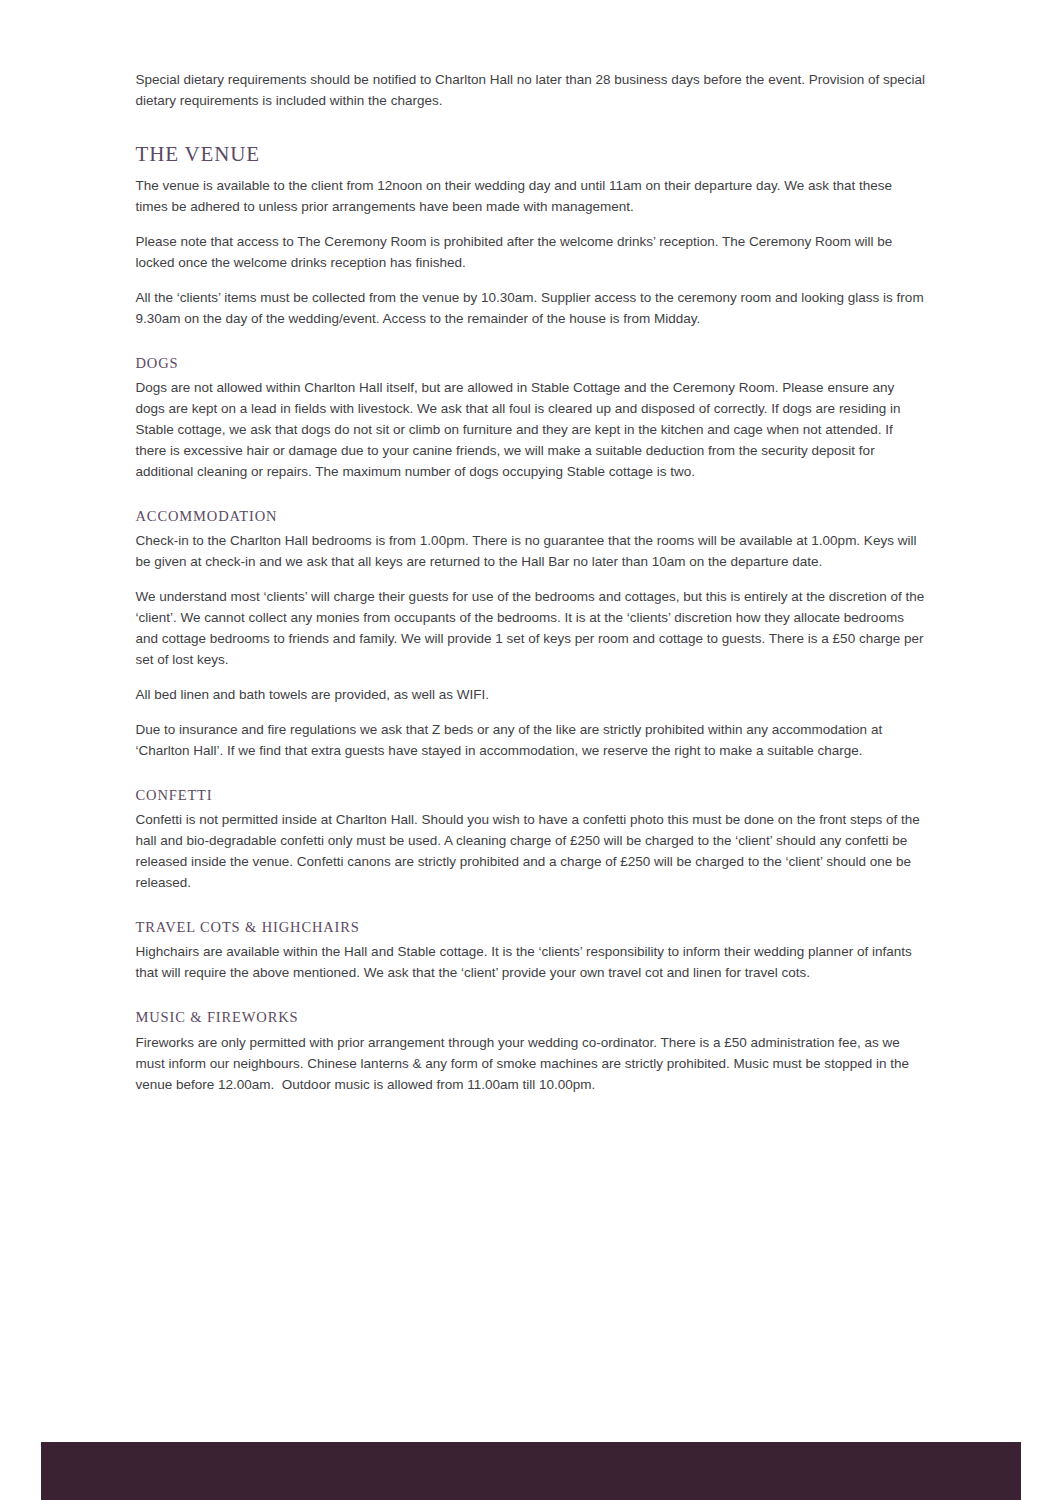Special dietary requirements should be notified to Charlton Hall no later than 28 business days before the event. Provision of special dietary requirements is included within the charges.
THE VENUE
The venue is available to the client from 12noon on their wedding day and until 11am on their departure day. We ask that these times be adhered to unless prior arrangements have been made with management.
Please note that access to The Ceremony Room is prohibited after the welcome drinks’ reception. The Ceremony Room will be locked once the welcome drinks reception has finished.
All the ‘clients’ items must be collected from the venue by 10.30am. Supplier access to the ceremony room and looking glass is from 9.30am on the day of the wedding/event. Access to the remainder of the house is from Midday.
DOGS
Dogs are not allowed within Charlton Hall itself, but are allowed in Stable Cottage and the Ceremony Room. Please ensure any dogs are kept on a lead in fields with livestock. We ask that all foul is cleared up and disposed of correctly. If dogs are residing in Stable cottage, we ask that dogs do not sit or climb on furniture and they are kept in the kitchen and cage when not attended. If there is excessive hair or damage due to your canine friends, we will make a suitable deduction from the security deposit for additional cleaning or repairs. The maximum number of dogs occupying Stable cottage is two.
ACCOMMODATION
Check-in to the Charlton Hall bedrooms is from 1.00pm. There is no guarantee that the rooms will be available at 1.00pm. Keys will be given at check-in and we ask that all keys are returned to the Hall Bar no later than 10am on the departure date.
We understand most ‘clients’ will charge their guests for use of the bedrooms and cottages, but this is entirely at the discretion of the ‘client’. We cannot collect any monies from occupants of the bedrooms. It is at the ‘clients’ discretion how they allocate bedrooms and cottage bedrooms to friends and family. We will provide 1 set of keys per room and cottage to guests. There is a £50 charge per set of lost keys.
All bed linen and bath towels are provided, as well as WIFI.
Due to insurance and fire regulations we ask that Z beds or any of the like are strictly prohibited within any accommodation at ‘Charlton Hall’. If we find that extra guests have stayed in accommodation, we reserve the right to make a suitable charge.
CONFETTI
Confetti is not permitted inside at Charlton Hall. Should you wish to have a confetti photo this must be done on the front steps of the hall and bio-degradable confetti only must be used. A cleaning charge of £250 will be charged to the ‘client’ should any confetti be released inside the venue. Confetti canons are strictly prohibited and a charge of £250 will be charged to the ‘client’ should one be released.
TRAVEL COTS & HIGHCHAIRS
Highchairs are available within the Hall and Stable cottage. It is the ‘clients’ responsibility to inform their wedding planner of infants that will require the above mentioned. We ask that the ‘client’ provide your own travel cot and linen for travel cots.
MUSIC & FIREWORKS
Fireworks are only permitted with prior arrangement through your wedding co-ordinator. There is a £50 administration fee, as we must inform our neighbours. Chinese lanterns & any form of smoke machines are strictly prohibited. Music must be stopped in the venue before 12.00am. Outdoor music is allowed from 11.00am till 10.00pm.